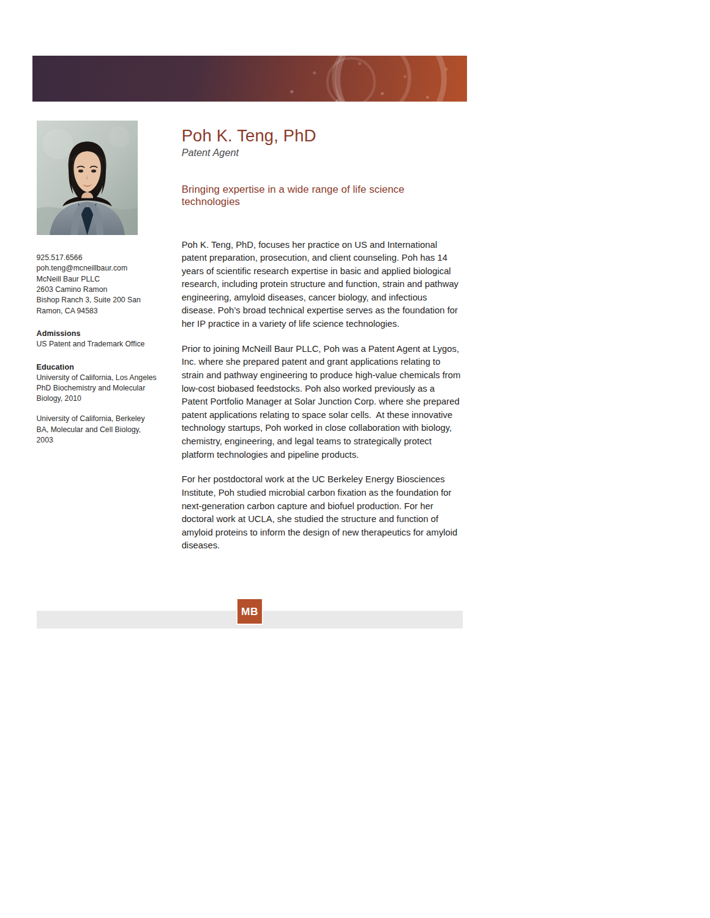925.517.6566
poh.teng@mcneillbaur.com
McNeill Baur PLLC
2603 Camino Ramon
Bishop Ranch 3, Suite 200 San Ramon, CA 94583
Admissions
US Patent and Trademark Office
Education
University of California, Los Angeles
PhD Biochemistry and Molecular Biology, 2010
University of California, Berkeley
BA, Molecular and Cell Biology, 2003
Poh K. Teng, PhD
Patent Agent
Bringing expertise in a wide range of life science technologies
Poh K. Teng, PhD, focuses her practice on US and International patent preparation, prosecution, and client counseling. Poh has 14 years of scientific research expertise in basic and applied biological research, including protein structure and function, strain and pathway engineering, amyloid diseases, cancer biology, and infectious disease. Poh’s broad technical expertise serves as the foundation for her IP practice in a variety of life science technologies.
Prior to joining McNeill Baur PLLC, Poh was a Patent Agent at Lygos, Inc. where she prepared patent and grant applications relating to strain and pathway engineering to produce high-value chemicals from low-cost biobased feedstocks. Poh also worked previously as a Patent Portfolio Manager at Solar Junction Corp. where she prepared patent applications relating to space solar cells. At these innovative technology startups, Poh worked in close collaboration with biology, chemistry, engineering, and legal teams to strategically protect platform technologies and pipeline products.
For her postdoctoral work at the UC Berkeley Energy Biosciences Institute, Poh studied microbial carbon fixation as the foundation for next-generation carbon capture and biofuel production. For her doctoral work at UCLA, she studied the structure and function of amyloid proteins to inform the design of new therapeutics for amyloid diseases.
MB